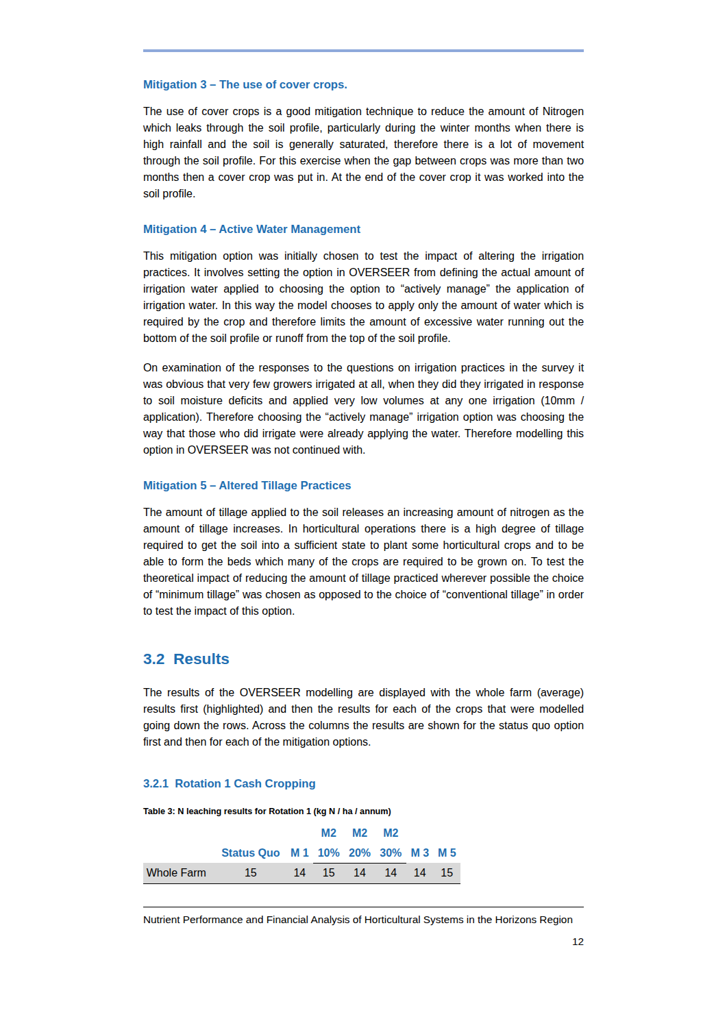Mitigation 3 – The use of cover crops.
The use of cover crops is a good mitigation technique to reduce the amount of Nitrogen which leaks through the soil profile, particularly during the winter months when there is high rainfall and the soil is generally saturated, therefore there is a lot of movement through the soil profile. For this exercise when the gap between crops was more than two months then a cover crop was put in. At the end of the cover crop it was worked into the soil profile.
Mitigation 4 – Active Water Management
This mitigation option was initially chosen to test the impact of altering the irrigation practices. It involves setting the option in OVERSEER from defining the actual amount of irrigation water applied to choosing the option to “actively manage” the application of irrigation water. In this way the model chooses to apply only the amount of water which is required by the crop and therefore limits the amount of excessive water running out the bottom of the soil profile or runoff from the top of the soil profile.
On examination of the responses to the questions on irrigation practices in the survey it was obvious that very few growers irrigated at all, when they did they irrigated in response to soil moisture deficits and applied very low volumes at any one irrigation (10mm / application). Therefore choosing the “actively manage” irrigation option was choosing the way that those who did irrigate were already applying the water. Therefore modelling this option in OVERSEER was not continued with.
Mitigation 5 – Altered Tillage Practices
The amount of tillage applied to the soil releases an increasing amount of nitrogen as the amount of tillage increases. In horticultural operations there is a high degree of tillage required to get the soil into a sufficient state to plant some horticultural crops and to be able to form the beds which many of the crops are required to be grown on. To test the theoretical impact of reducing the amount of tillage practiced wherever possible the choice of “minimum tillage” was chosen as opposed to the choice of “conventional tillage” in order to test the impact of this option.
3.2 Results
The results of the OVERSEER modelling are displayed with the whole farm (average) results first (highlighted) and then the results for each of the crops that were modelled going down the rows. Across the columns the results are shown for the status quo option first and then for each of the mitigation options.
3.2.1 Rotation 1 Cash Cropping
Table 3: N leaching results for Rotation 1 (kg N / ha / annum)
| | Status Quo | M 1 | M2 | M2 | M2 | M 3 | M 5 |
| --- | --- | --- | --- | --- | --- | --- | --- |
| 10% | 20% | 30% |
| Whole Farm | 15 | 14 | 15 | 14 | 14 | 14 | 15 |
Nutrient Performance and Financial Analysis of Horticultural Systems in the Horizons Region
12